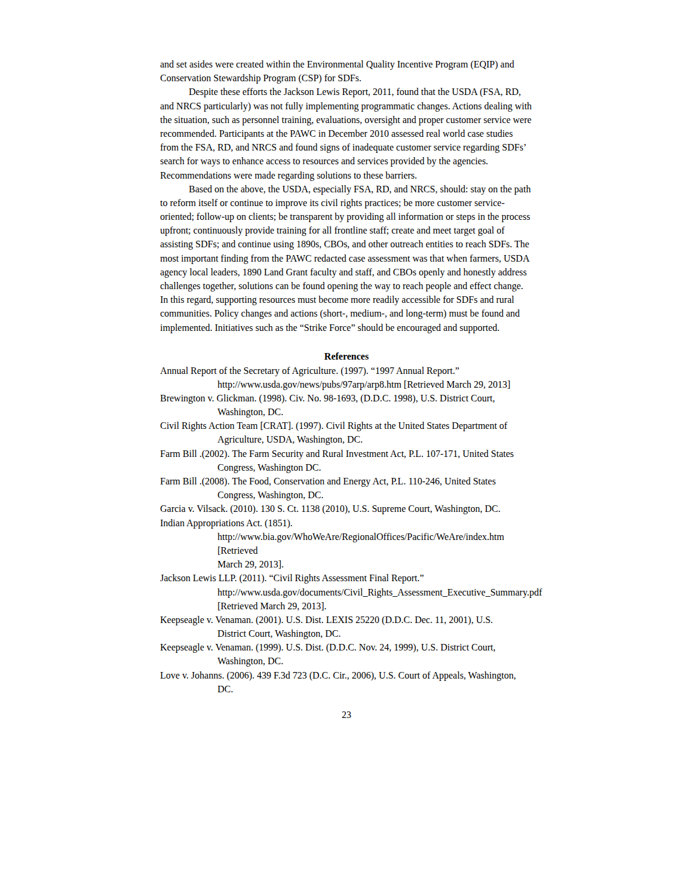and set asides were created within the Environmental Quality Incentive Program (EQIP) and Conservation Stewardship Program (CSP) for SDFs.
Despite these efforts the Jackson Lewis Report, 2011, found that the USDA (FSA, RD, and NRCS particularly) was not fully implementing programmatic changes. Actions dealing with the situation, such as personnel training, evaluations, oversight and proper customer service were recommended. Participants at the PAWC in December 2010 assessed real world case studies from the FSA, RD, and NRCS and found signs of inadequate customer service regarding SDFs’ search for ways to enhance access to resources and services provided by the agencies. Recommendations were made regarding solutions to these barriers.
Based on the above, the USDA, especially FSA, RD, and NRCS, should: stay on the path to reform itself or continue to improve its civil rights practices; be more customer service-oriented; follow-up on clients; be transparent by providing all information or steps in the process upfront; continuously provide training for all frontline staff; create and meet target goal of assisting SDFs; and continue using 1890s, CBOs, and other outreach entities to reach SDFs. The most important finding from the PAWC redacted case assessment was that when farmers, USDA agency local leaders, 1890 Land Grant faculty and staff, and CBOs openly and honestly address challenges together, solutions can be found opening the way to reach people and effect change. In this regard, supporting resources must become more readily accessible for SDFs and rural communities. Policy changes and actions (short-, medium-, and long-term) must be found and implemented. Initiatives such as the “Strike Force” should be encouraged and supported.
References
Annual Report of the Secretary of Agriculture. (1997). “1997 Annual Report.” http://www.usda.gov/news/pubs/97arp/arp8.htm [Retrieved March 29, 2013]
Brewington v. Glickman. (1998). Civ. No. 98-1693, (D.D.C. 1998), U.S. District Court, Washington, DC.
Civil Rights Action Team [CRAT]. (1997). Civil Rights at the United States Department of Agriculture, USDA, Washington, DC.
Farm Bill .(2002). The Farm Security and Rural Investment Act, P.L. 107-171, United States Congress, Washington DC.
Farm Bill .(2008). The Food, Conservation and Energy Act, P.L. 110-246, United States Congress, Washington, DC.
Garcia v. Vilsack. (2010). 130 S. Ct. 1138 (2010), U.S. Supreme Court, Washington, DC.
Indian Appropriations Act. (1851). http://www.bia.gov/WhoWeAre/RegionalOffices/Pacific/WeAre/index.htm [Retrieved March 29, 2013].
Jackson Lewis LLP. (2011). “Civil Rights Assessment Final Report.” http://www.usda.gov/documents/Civil_Rights_Assessment_Executive_Summary.pdf [Retrieved March 29, 2013].
Keepseagle v. Venaman. (2001). U.S. Dist. LEXIS 25220 (D.D.C. Dec. 11, 2001), U.S. District Court, Washington, DC.
Keepseagle v. Venaman. (1999). U.S. Dist. (D.D.C. Nov. 24, 1999), U.S. District Court, Washington, DC.
Love v. Johanns. (2006). 439 F.3d 723 (D.C. Cir., 2006), U.S. Court of Appeals, Washington, DC.
23